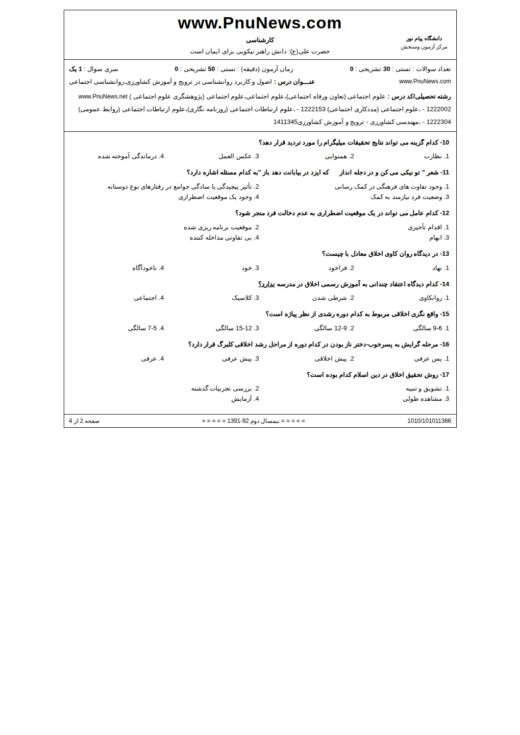www.PnuNews.com
دانشگاه پیام نور
مرکز آزمون وسنجش
کارشناسی
حضرت علی(ع): دانش راهبر نیکویی برای ایمان است
تعداد سوالات : تستی : 30 تشریحی : 0 زمان آزمون (دقیقه) : تستی : 50 تشریحی : 0 سری سوال : 1 یک
www.PnuNews.com عنـــوان درس : اصول و کاربرد روانشناسی در ترویج و آموزش کشاورزی،روانشناسی اجتماعی
رشته تحصیلی/کد درس : علوم اجتماعی (تعاون ورفاه اجتماعی)،علوم اجتماعی،علوم اجتماعی (پژوهشگری علوم اجتماعی ) www.PnuNews.net 1222002 - ،علوم اجتماعی (مددکاری اجتماعی) 1222153 - ،علوم ارتباطات اجتماعی (روزنامه نگاری)،علوم ارتباطات اجتماعی (روابط عمومی) 1222304 - ،مهندسی کشاورزی - ترویج و آموزش کشاورزی1411345
10- کدام گزینه می تواند نتایج تحقیقات میلیگرام را مورد تردید قرار دهد؟
1. نظارت
2. همنوایی
3. عکس العمل
4. درماندگی آموخته شده
11- شعر " تو نیکی می کن و در دجله انداز که ایزد در بیابانت دهد باز "به کدام مسئله اشاره دارد؟
1. وجود تفاوت های فرهنگی در کمک رسانی
2. تأثیر پیچیدگی یا سادگی جوامع در رفتارهای نوع دوستانه
3. وضعیت فرد نیازمند به کمک
4. وجود یک موقعیت اضطراری
12- کدام عامل می تواند در یک موقعیت اضطراری به عدم دخالت فرد منجر شود؟
1. اقدام تأخیری
2. موقعیت برنامه ریزی شده
3. ابهام
4. بی تفاوتی مداخله کننده
13- در دیدگاه روان کاوی اخلاق معادل با چیست؟
1. نهاد
2. فراخود
3. خود
4. ناخودآگاه
14- کدام دیدگاه اعتقاد چندانی به آموزش رسمی اخلاق در مدرسه ندارد؟
1. روانکاوی
2. شرطی شدن
3. کلاسیک
4. اجتماعی
15- واقع نگری اخلاقی مربوط به کدام دوره رشدی از نظر پیاژه است؟
1. 9-6 سالگی
2. 12-9 سالگی
3. 15-12 سالگی
4. 7-5 سالگی
16- مرحله گرایش به پسرخوب-دختر ناز بودن در کدام دوره از مراحل رشد اخلاقی کلبرگ قرار دارد؟
1. پس عرفی
2. پیش اخلاقی
3. پیش عرفی
4. عرفی
17- روش تحقیق اخلاق در دین اسلام کدام بوده است؟
1. تشویق و تنبیه
2. بررسی تجربیات گذشته
3. مشاهده طولی
4. آزمایش
1010/101011366 = = = = = نیمسال دوم 92-1391 = = = = = صفحه 2 از 4